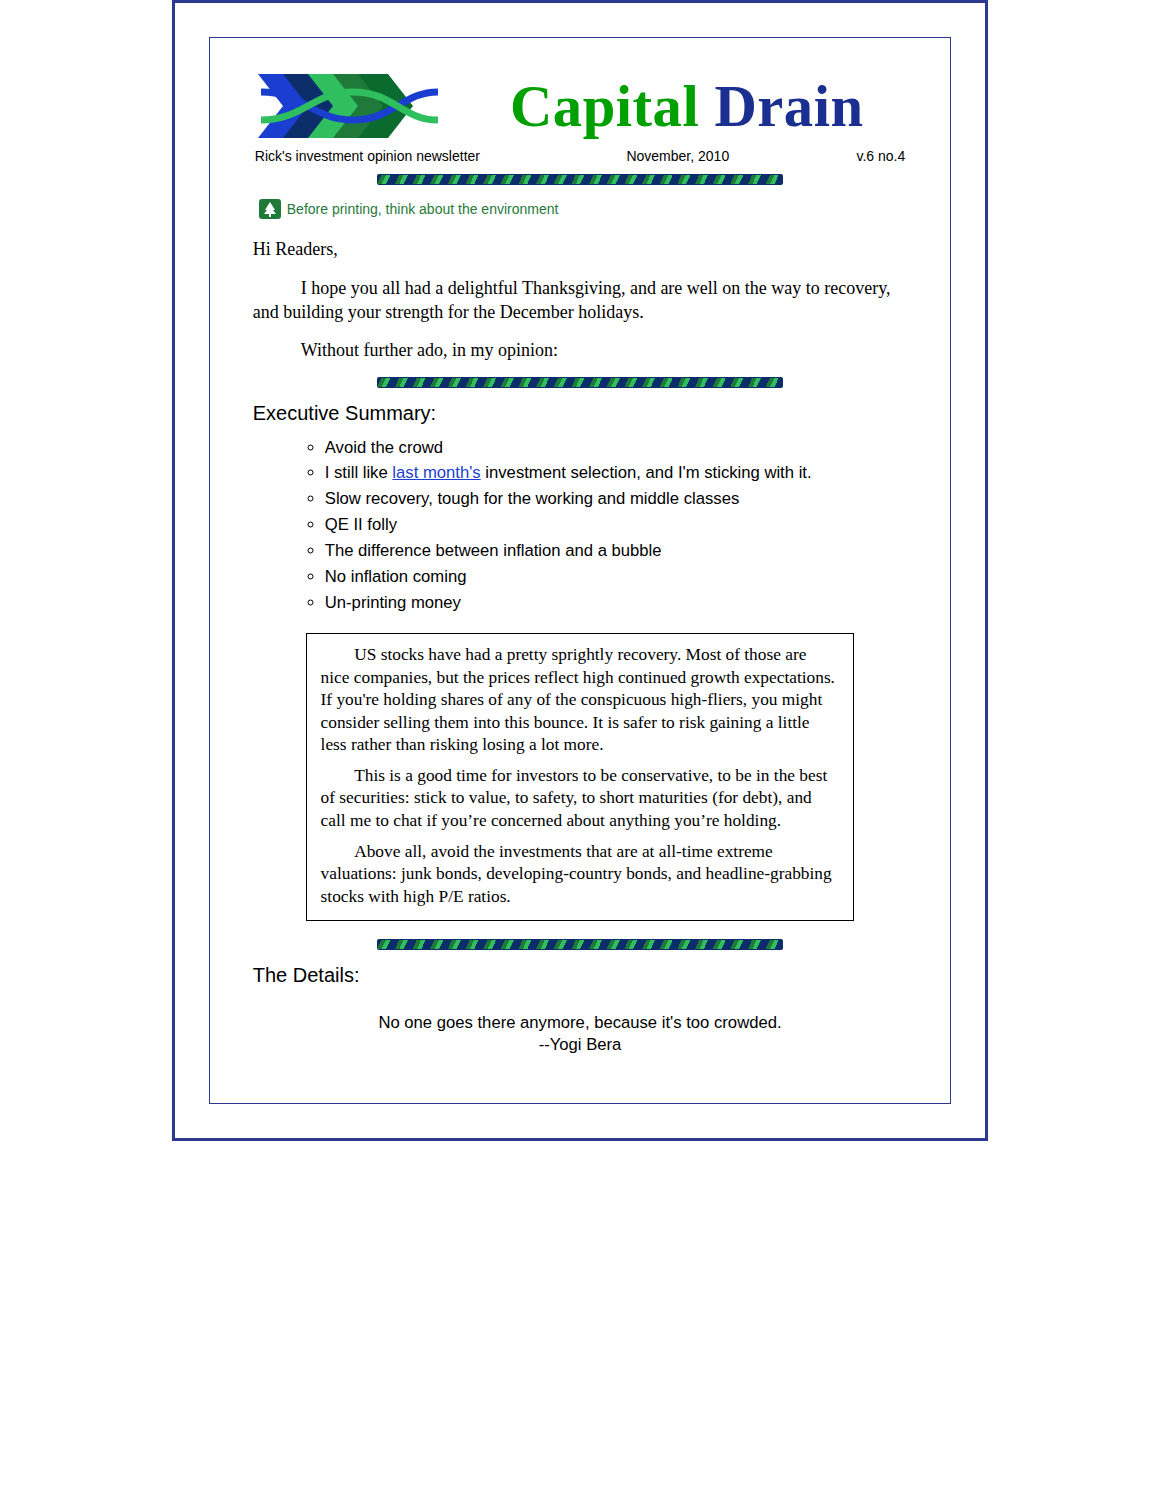Capital Drain
Rick's investment opinion newsletter November, 2010 v.6 no.4
Before printing, think about the environment
Hi Readers,
I hope you all had a delightful Thanksgiving, and are well on the way to recovery, and building your strength for the December holidays.
Without further ado, in my opinion:
Executive Summary:
Avoid the crowd
I still like last month's investment selection, and I'm sticking with it.
Slow recovery, tough for the working and middle classes
QE II folly
The difference between inflation and a bubble
No inflation coming
Un-printing money
US stocks have had a pretty sprightly recovery. Most of those are nice companies, but the prices reflect high continued growth expectations. If you're holding shares of any of the conspicuous high-fliers, you might consider selling them into this bounce. It is safer to risk gaining a little less rather than risking losing a lot more.
This is a good time for investors to be conservative, to be in the best of securities: stick to value, to safety, to short maturities (for debt), and call me to chat if you’re concerned about anything you’re holding.
Above all, avoid the investments that are at all-time extreme valuations: junk bonds, developing-country bonds, and headline-grabbing stocks with high P/E ratios.
The Details:
No one goes there anymore, because it's too crowded. --Yogi Bera